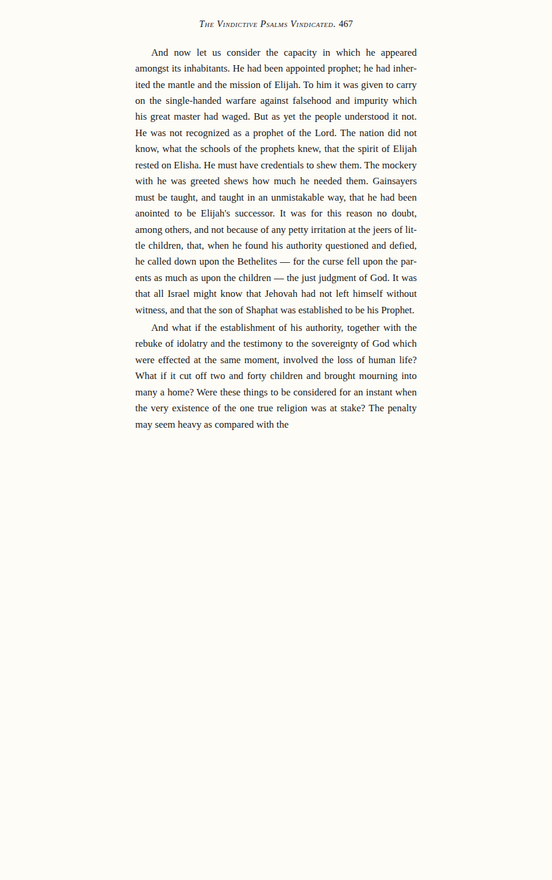The Vindictive Psalms Vindicated. 467
And now let us consider the capacity in which he appeared amongst its inhabitants. He had been appointed prophet; he had inherited the mantle and the mission of Elijah. To him it was given to carry on the single-handed warfare against falsehood and impurity which his great master had waged. But as yet the people understood it not. He was not recognized as a prophet of the Lord. The nation did not know, what the schools of the prophets knew, that the spirit of Elijah rested on Elisha. He must have credentials to shew them. The mockery with he was greeted shews how much he needed them. Gainsayers must be taught, and taught in an unmistakable way, that he had been anointed to be Elijah's successor. It was for this reason no doubt, among others, and not because of any petty irritation at the jeers of little children, that, when he found his authority questioned and defied, he called down upon the Bethelites — for the curse fell upon the parents as much as upon the children — the just judgment of God. It was that all Israel might know that Jehovah had not left himself without witness, and that the son of Shaphat was established to be his Prophet.
And what if the establishment of his authority, together with the rebuke of idolatry and the testimony to the sovereignty of God which were effected at the same moment, involved the loss of human life? What if it cut off two and forty children and brought mourning into many a home? Were these things to be considered for an instant when the very existence of the one true religion was at stake? The penalty may seem heavy as compared with the